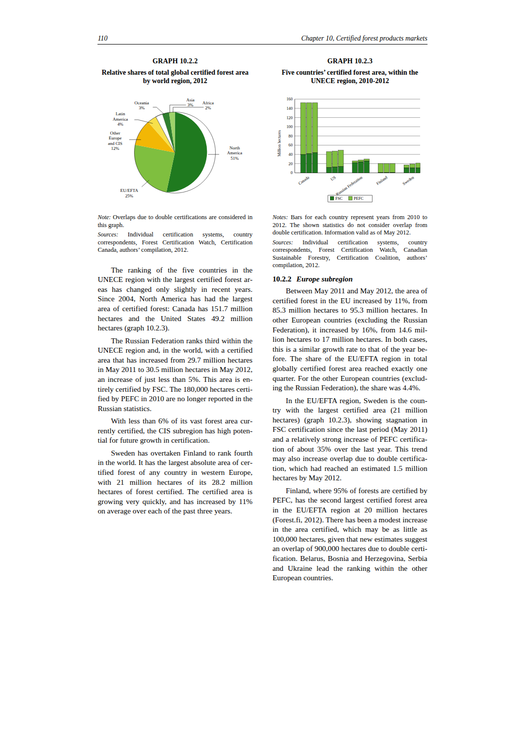110
Chapter 10, Certified forest products markets
GRAPH 10.2.2 Relative shares of total global certified forest area by world region, 2012
Africa 2% Asia 3% Oceania 3% Latin America 4% Other Europe and CIS 12% EU/EFTA 25% North America 51%
Note: Overlaps due to double certifications are considered in this graph.
Sources: Individual certification systems, country correspondents, Forest Certification Watch, Certification Canada, authors’ compilation, 2012.
The ranking of the five countries in the UNECE region with the largest certified forest areas has changed only slightly in recent years. Since 2004, North America has had the largest area of certified forest: Canada has 151.7 million hectares and the United States 49.2 million hectares (graph 10.2.3).
The Russian Federation ranks third within the UNECE region and, in the world, with a certified area that has increased from 29.7 million hectares in May 2011 to 30.5 million hectares in May 2012, an increase of just less than 5%. This area is entirely certified by FSC. The 180,000 hectares certified by PEFC in 2010 are no longer reported in the Russian statistics.
With less than 6% of its vast forest area currently certified, the CIS subregion has high potential for future growth in certification.
Sweden has overtaken Finland to rank fourth in the world. It has the largest absolute area of certified forest of any country in western Europe, with 21 million hectares of its 28.2 million hectares of forest certified. The certified area is growing very quickly, and has increased by 11% on average over each of the past three years.
GRAPH 10.2.3 Five countries’ certified forest area, within the UNECE region, 2010-2012
0 20 40 60 80 100 120 140 160 Million hectares Canada US Russian Federation Finland Sweden FSC PEFC
Notes: Bars for each country represent years from 2010 to 2012. The shown statistics do not consider overlap from double certification. Information valid as of May 2012.
Sources: Individual certification systems, country correspondents, Forest Certification Watch, Canadian Sustainable Forestry, Certification Coalition, authors’ compilation, 2012.
10.2.2 Europe subregion
Between May 2011 and May 2012, the area of certified forest in the EU increased by 11%, from 85.3 million hectares to 95.3 million hectares. In other European countries (excluding the Russian Federation), it increased by 16%, from 14.6 million hectares to 17 million hectares. In both cases, this is a similar growth rate to that of the year before. The share of the EU/EFTA region in total globally certified forest area reached exactly one quarter. For the other European countries (excluding the Russian Federation), the share was 4.4%.
In the EU/EFTA region, Sweden is the country with the largest certified area (21 million hectares) (graph 10.2.3), showing stagnation in FSC certification since the last period (May 2011) and a relatively strong increase of PEFC certification of about 35% over the last year. This trend may also increase overlap due to double certification, which had reached an estimated 1.5 million hectares by May 2012.
Finland, where 95% of forests are certified by PEFC, has the second largest certified forest area in the EU/EFTA region at 20 million hectares (Forest.fi, 2012). There has been a modest increase in the area certified, which may be as little as 100,000 hectares, given that new estimates suggest an overlap of 900,000 hectares due to double certification. Belarus, Bosnia and Herzegovina, Serbia and Ukraine lead the ranking within the other European countries.